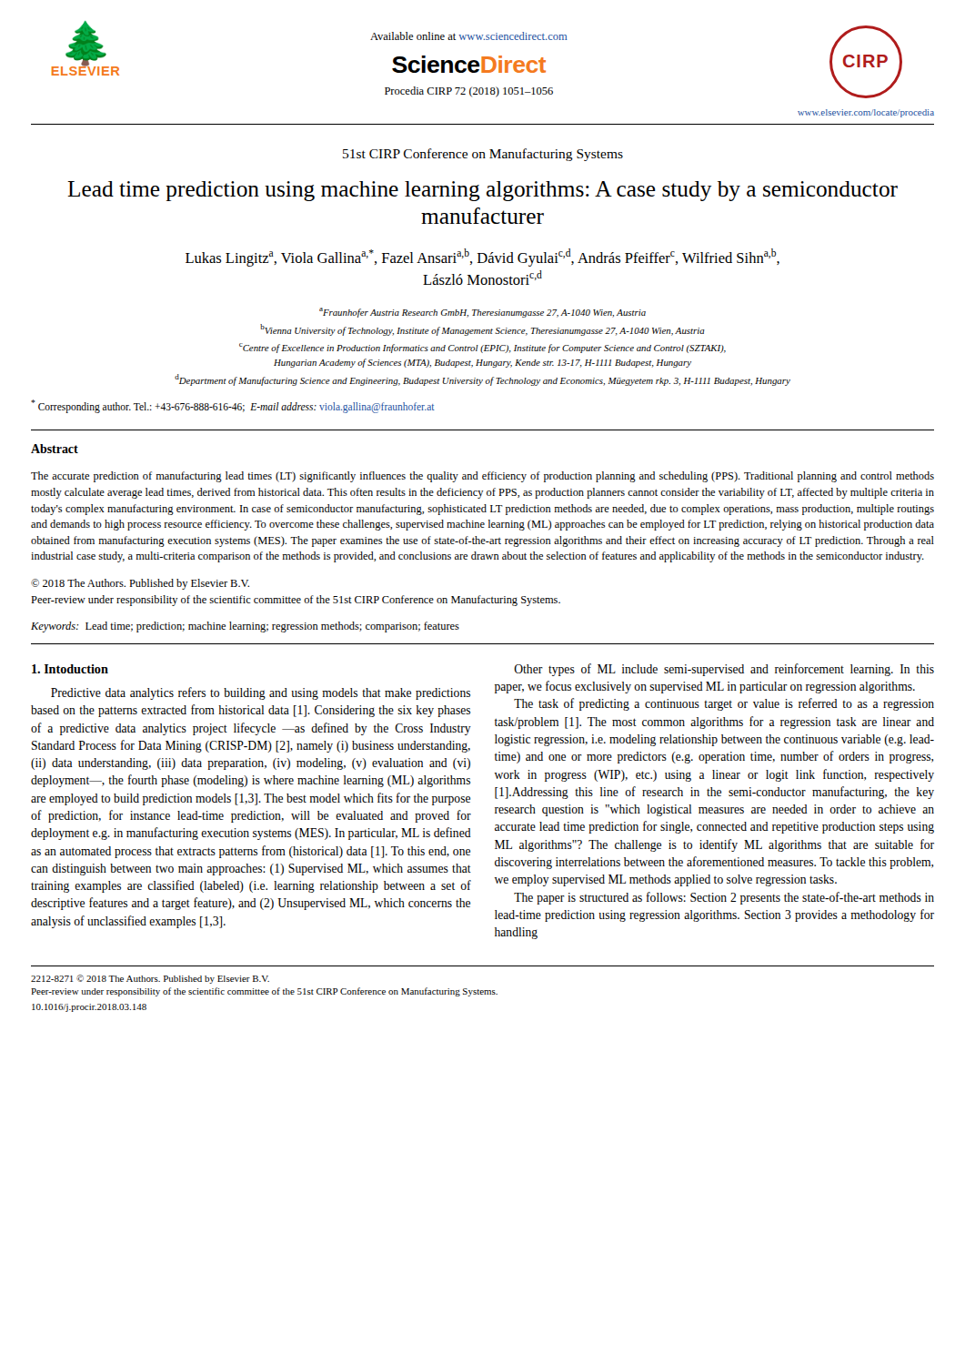🌲
ELSEVIER
Available online at www.sciencedirect.com
ScienceDirect
Procedia CIRP 72 (2018) 1051–1056
www.elsevier.com/locate/procedia
51st CIRP Conference on Manufacturing Systems
Lead time prediction using machine learning algorithms: A case study by a semiconductor manufacturer
Lukas Lingitza, Viola Gallinaa,*, Fazel Ansaria,b, Dávid Gyulaic,d, András Pfeifferc, Wilfried Sihna,b,
László Monostoric,d
aFraunhofer Austria Research GmbH, Theresianumgasse 27, A-1040 Wien, Austria
bVienna University of Technology, Institute of Management Science, Theresianumgasse 27, A-1040 Wien, Austria
cCentre of Excellence in Production Informatics and Control (EPIC), Institute for Computer Science and Control (SZTAKI),
Hungarian Academy of Sciences (MTA), Budapest, Hungary, Kende str. 13-17, H-1111 Budapest, Hungary
dDepartment of Manufacturing Science and Engineering, Budapest University of Technology and Economics, Müegyetem rkp. 3, H-1111 Budapest, Hungary
* Corresponding author. Tel.: +43-676-888-616-46; E-mail address: viola.gallina@fraunhofer.at
Abstract
The accurate prediction of manufacturing lead times (LT) significantly influences the quality and efficiency of production planning and scheduling (PPS). Traditional planning and control methods mostly calculate average lead times, derived from historical data. This often results in the deficiency of PPS, as production planners cannot consider the variability of LT, affected by multiple criteria in today's complex manufacturing environment. In case of semiconductor manufacturing, sophisticated LT prediction methods are needed, due to complex operations, mass production, multiple routings and demands to high process resource efficiency. To overcome these challenges, supervised machine learning (ML) approaches can be employed for LT prediction, relying on historical production data obtained from manufacturing execution systems (MES). The paper examines the use of state-of-the-art regression algorithms and their effect on increasing accuracy of LT prediction. Through a real industrial case study, a multi-criteria comparison of the methods is provided, and conclusions are drawn about the selection of features and applicability of the methods in the semiconductor industry.
© 2018 The Authors. Published by Elsevier B.V.
Peer-review under responsibility of the scientific committee of the 51st CIRP Conference on Manufacturing Systems.
Keywords: Lead time; prediction; machine learning; regression methods; comparison; features
1. Intoduction
Predictive data analytics refers to building and using models that make predictions based on the patterns extracted from historical data [1]. Considering the six key phases of a predictive data analytics project lifecycle —as defined by the Cross Industry Standard Process for Data Mining (CRISP-DM) [2], namely (i) business understanding, (ii) data understanding, (iii) data preparation, (iv) modeling, (v) evaluation and (vi) deployment—, the fourth phase (modeling) is where machine learning (ML) algorithms are employed to build prediction models [1,3]. The best model which fits for the purpose of prediction, for instance lead-time prediction, will be evaluated and proved for deployment e.g. in manufacturing execution systems (MES). In particular, ML is defined as an automated process that extracts patterns from (historical) data [1]. To this end, one can distinguish between two main approaches: (1) Supervised ML, which assumes that training examples are classified (labeled) (i.e. learning relationship between a set of descriptive features and a target feature), and (2) Unsupervised ML, which concerns the analysis of unclassified examples [1,3].
Other types of ML include semi-supervised and reinforcement learning. In this paper, we focus exclusively on supervised ML in particular on regression algorithms.
The task of predicting a continuous target or value is referred to as a regression task/problem [1]. The most common algorithms for a regression task are linear and logistic regression, i.e. modeling relationship between the continuous variable (e.g. lead-time) and one or more predictors (e.g. operation time, number of orders in progress, work in progress (WIP), etc.) using a linear or logit link function, respectively [1].Addressing this line of research in the semi-conductor manufacturing, the key research question is "which logistical measures are needed in order to achieve an accurate lead time prediction for single, connected and repetitive production steps using ML algorithms"? The challenge is to identify ML algorithms that are suitable for discovering interrelations between the aforementioned measures. To tackle this problem, we employ supervised ML methods applied to solve regression tasks.
The paper is structured as follows: Section 2 presents the state-of-the-art methods in lead-time prediction using regression algorithms. Section 3 provides a methodology for handling
2212-8271 © 2018 The Authors. Published by Elsevier B.V.
Peer-review under responsibility of the scientific committee of the 51st CIRP Conference on Manufacturing Systems.
10.1016/j.procir.2018.03.148